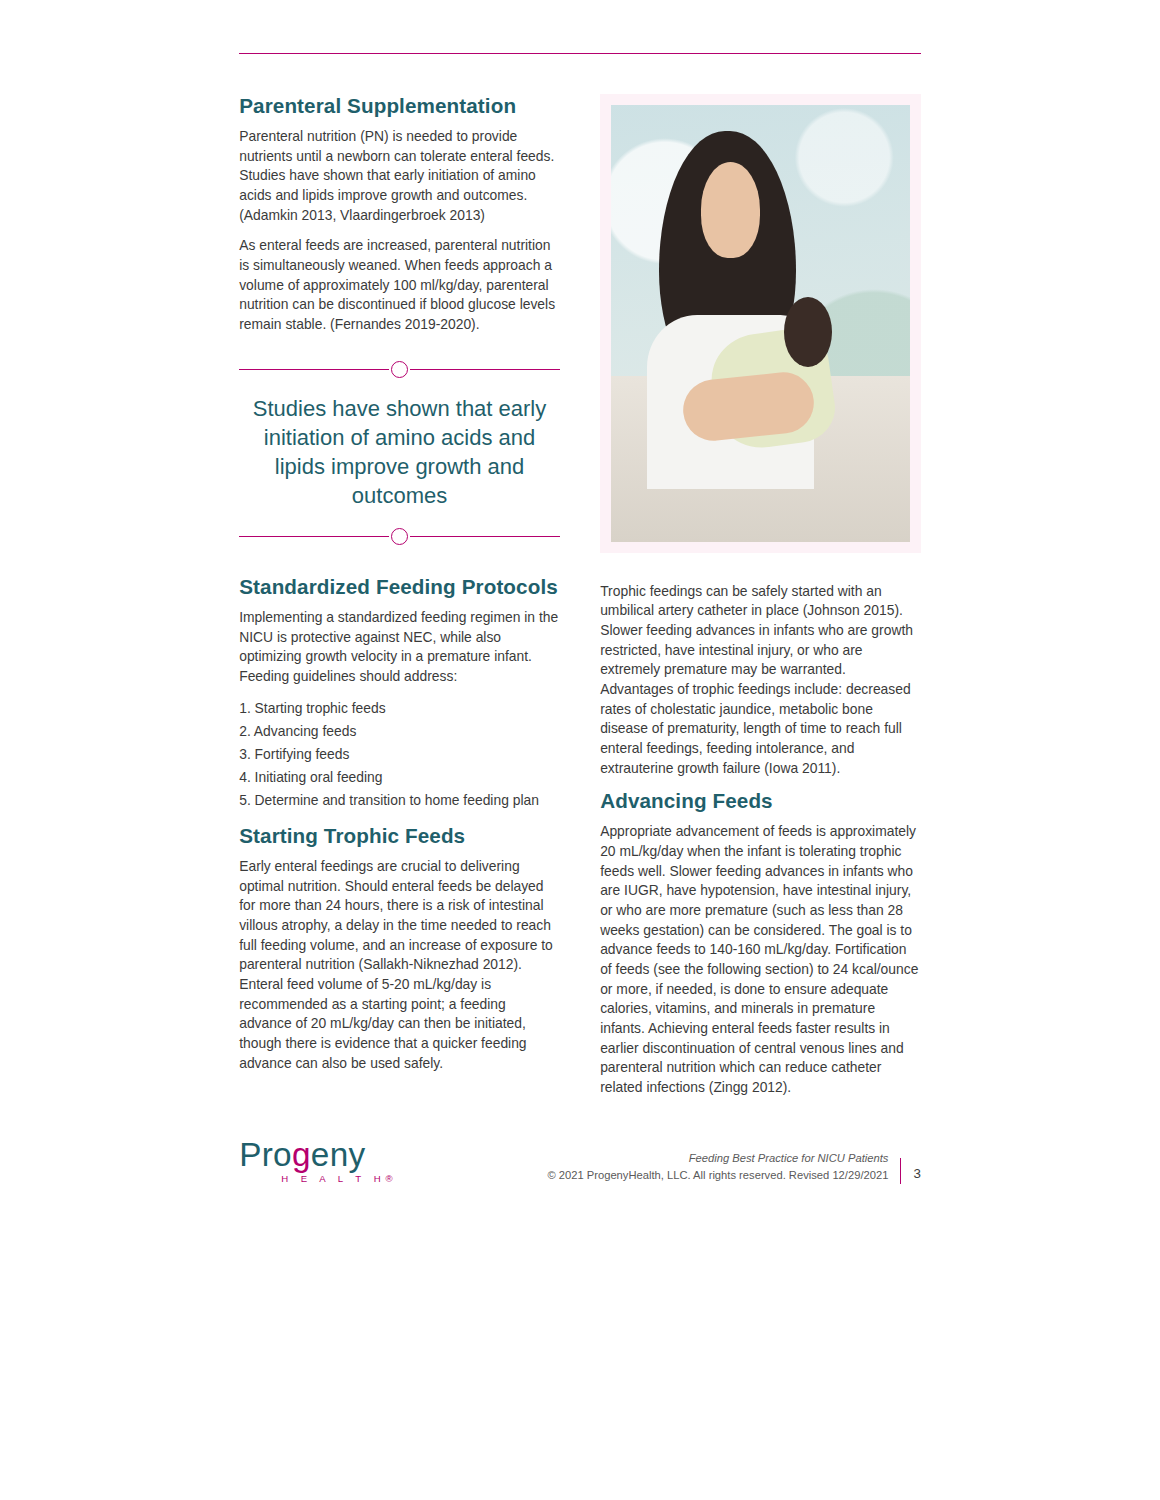Parenteral Supplementation
Parenteral nutrition (PN) is needed to provide nutrients until a newborn can tolerate enteral feeds. Studies have shown that early initiation of amino acids and lipids improve growth and outcomes. (Adamkin 2013, Vlaardingerbroek 2013)
As enteral feeds are increased, parenteral nutrition is simultaneously weaned. When feeds approach a volume of approximately 100 ml/kg/day, parenteral nutrition can be discontinued if blood glucose levels remain stable. (Fernandes 2019-2020).
Studies have shown that early initiation of amino acids and lipids improve growth and outcomes
Standardized Feeding Protocols
Implementing a standardized feeding regimen in the NICU is protective against NEC, while also optimizing growth velocity in a premature infant. Feeding guidelines should address:
1. Starting trophic feeds
2. Advancing feeds
3. Fortifying feeds
4. Initiating oral feeding
5. Determine and transition to home feeding plan
Starting Trophic Feeds
Early enteral feedings are crucial to delivering optimal nutrition. Should enteral feeds be delayed for more than 24 hours, there is a risk of intestinal villous atrophy, a delay in the time needed to reach full feeding volume, and an increase of exposure to parenteral nutrition (Sallakh-Niknezhad 2012). Enteral feed volume of 5-20 mL/kg/day is recommended as a starting point; a feeding advance of 20 mL/kg/day can then be initiated, though there is evidence that a quicker feeding advance can also be used safely.
Trophic feedings can be safely started with an umbilical artery catheter in place (Johnson 2015). Slower feeding advances in infants who are growth restricted, have intestinal injury, or who are extremely premature may be warranted. Advantages of trophic feedings include: decreased rates of cholestatic jaundice, metabolic bone disease of prematurity, length of time to reach full enteral feedings, feeding intolerance, and extrauterine growth failure (Iowa 2011).
Advancing Feeds
Appropriate advancement of feeds is approximately 20 mL/kg/day when the infant is tolerating trophic feeds well. Slower feeding advances in infants who are IUGR, have hypotension, have intestinal injury, or who are more premature (such as less than 28 weeks gestation) can be considered. The goal is to advance feeds to 140-160 mL/kg/day. Fortification of feeds (see the following section) to 24 kcal/ounce or more, if needed, is done to ensure adequate calories, vitamins, and minerals in premature infants. Achieving enteral feeds faster results in earlier discontinuation of central venous lines and parenteral nutrition which can reduce catheter related infections (Zingg 2012).
Progeny
H E A L T H®
Feeding Best Practice for NICU Patients
© 2021 ProgenyHealth, LLC. All rights reserved. Revised 12/29/2021
3